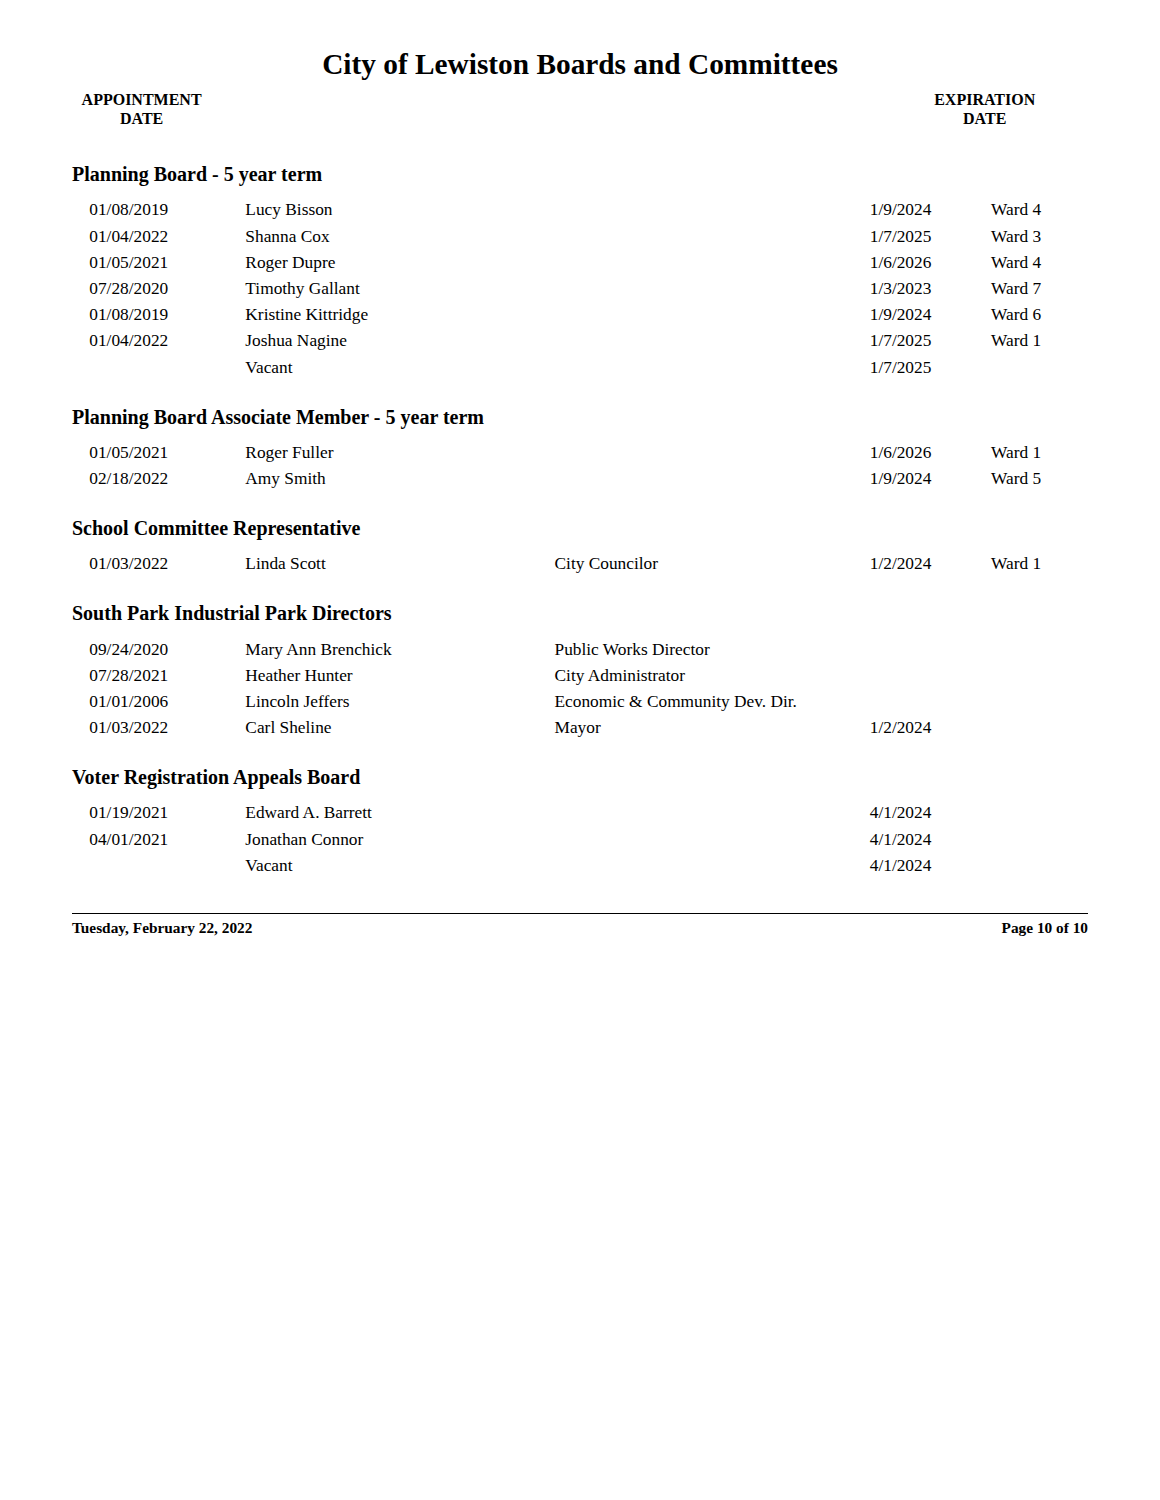City of Lewiston Boards and Committees
APPOINTMENT
DATE
EXPIRATION
DATE
Planning Board - 5 year term
| 01/08/2019 | Lucy Bisson | | 1/9/2024 | Ward 4 |
| 01/04/2022 | Shanna Cox | | 1/7/2025 | Ward 3 |
| 01/05/2021 | Roger Dupre | | 1/6/2026 | Ward 4 |
| 07/28/2020 | Timothy Gallant | | 1/3/2023 | Ward 7 |
| 01/08/2019 | Kristine Kittridge | | 1/9/2024 | Ward 6 |
| 01/04/2022 | Joshua Nagine | | 1/7/2025 | Ward 1 |
| | Vacant | | 1/7/2025 | |
Planning Board Associate Member - 5 year term
| 01/05/2021 | Roger Fuller | | 1/6/2026 | Ward 1 |
| 02/18/2022 | Amy Smith | | 1/9/2024 | Ward 5 |
School Committee Representative
| 01/03/2022 | Linda Scott | City Councilor | 1/2/2024 | Ward 1 |
South Park Industrial Park Directors
| 09/24/2020 | Mary Ann Brenchick | Public Works Director | | |
| 07/28/2021 | Heather Hunter | City Administrator | | |
| 01/01/2006 | Lincoln Jeffers | Economic & Community Dev. Dir. | | |
| 01/03/2022 | Carl Sheline | Mayor | 1/2/2024 | |
Voter Registration Appeals Board
| 01/19/2021 | Edward A. Barrett | | 4/1/2024 | |
| 04/01/2021 | Jonathan Connor | | 4/1/2024 | |
| | Vacant | | 4/1/2024 | |
Tuesday, February 22, 2022
Page 10 of 10